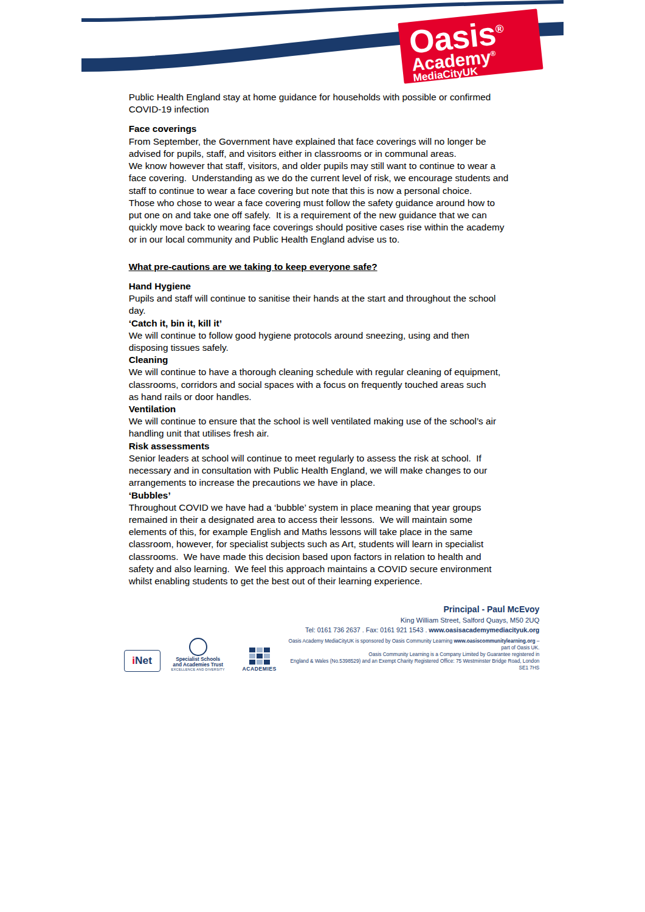Oasis®
Academy®
MediaCityUK
Public Health England stay at home guidance for households with possible or confirmed
COVID-19 infection
Face coverings
From September, the Government have explained that face coverings will no longer be
advised for pupils, staff, and visitors either in classrooms or in communal areas.
We know however that staff, visitors, and older pupils may still want to continue to wear a
face covering. Understanding as we do the current level of risk, we encourage students and
staff to continue to wear a face covering but note that this is now a personal choice.
Those who chose to wear a face covering must follow the safety guidance around how to
put one on and take one off safely. It is a requirement of the new guidance that we can
quickly move back to wearing face coverings should positive cases rise within the academy
or in our local community and Public Health England advise us to.
What pre-cautions are we taking to keep everyone safe?
Hand Hygiene
Pupils and staff will continue to sanitise their hands at the start and throughout the school
day.
‘Catch it, bin it, kill it’
We will continue to follow good hygiene protocols around sneezing, using and then
disposing tissues safely.
Cleaning
We will continue to have a thorough cleaning schedule with regular cleaning of equipment,
classrooms, corridors and social spaces with a focus on frequently touched areas such
as hand rails or door handles.
Ventilation
We will continue to ensure that the school is well ventilated making use of the school’s air
handling unit that utilises fresh air.
Risk assessments
Senior leaders at school will continue to meet regularly to assess the risk at school. If
necessary and in consultation with Public Health England, we will make changes to our
arrangements to increase the precautions we have in place.
‘Bubbles’
Throughout COVID we have had a ‘bubble’ system in place meaning that year groups
remained in their a designated area to access their lessons. We will maintain some
elements of this, for example English and Maths lessons will take place in the same
classroom, however, for specialist subjects such as Art, students will learn in specialist
classrooms. We have made this decision based upon factors in relation to health and
safety and also learning. We feel this approach maintains a COVID secure environment
whilst enabling students to get the best out of their learning experience.
i Net
Specialist Schools
and Academies Trust
EXCELLENCE AND DIVERSITY
ACADEMIES
Principal - Paul McEvoy
King William Street, Salford Quays, M50 2UQ
Tel: 0161 736 2637 . Fax: 0161 921 1543 . www.oasisacademymediacityuk.org
Oasis Academy MediaCityUK is sponsored by Oasis Community Learning www.oasiscommunitylearning.org – part of Oasis UK.
Oasis Community Learning is a Company Limited by Guarantee registered in
England & Wales (No.5398529) and an Exempt Charity Registered Office: 75 Westminster Bridge Road, London SE1 7HS